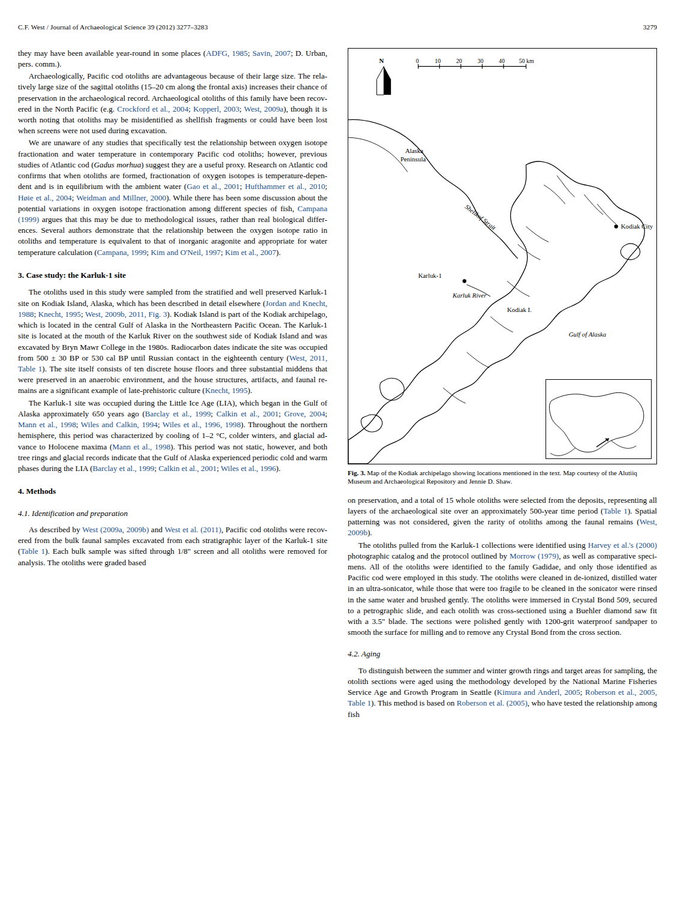C.F. West / Journal of Archaeological Science 39 (2012) 3277–3283 3279
they may have been available year-round in some places (ADFG, 1985; Savin, 2007; D. Urban, pers. comm.).
Archaeologically, Pacific cod otoliths are advantageous because of their large size. The relatively large size of the sagittal otoliths (15–20 cm along the frontal axis) increases their chance of preservation in the archaeological record. Archaeological otoliths of this family have been recovered in the North Pacific (e.g. Crockford et al., 2004; Kopperl, 2003; West, 2009a), though it is worth noting that otoliths may be misidentified as shellfish fragments or could have been lost when screens were not used during excavation.
We are unaware of any studies that specifically test the relationship between oxygen isotope fractionation and water temperature in contemporary Pacific cod otoliths; however, previous studies of Atlantic cod (Gadus morhua) suggest they are a useful proxy. Research on Atlantic cod confirms that when otoliths are formed, fractionation of oxygen isotopes is temperature-dependent and is in equilibrium with the ambient water (Gao et al., 2001; Hufthammer et al., 2010; Høie et al., 2004; Weidman and Millner, 2000). While there has been some discussion about the potential variations in oxygen isotope fractionation among different species of fish, Campana (1999) argues that this may be due to methodological issues, rather than real biological differences. Several authors demonstrate that the relationship between the oxygen isotope ratio in otoliths and temperature is equivalent to that of inorganic aragonite and appropriate for water temperature calculation (Campana, 1999; Kim and O'Neil, 1997; Kim et al., 2007).
3. Case study: the Karluk-1 site
The otoliths used in this study were sampled from the stratified and well preserved Karluk-1 site on Kodiak Island, Alaska, which has been described in detail elsewhere (Jordan and Knecht, 1988; Knecht, 1995; West, 2009b, 2011, Fig. 3). Kodiak Island is part of the Kodiak archipelago, which is located in the central Gulf of Alaska in the Northeastern Pacific Ocean. The Karluk-1 site is located at the mouth of the Karluk River on the southwest side of Kodiak Island and was excavated by Bryn Mawr College in the 1980s. Radiocarbon dates indicate the site was occupied from 500 ± 30 BP or 530 cal BP until Russian contact in the eighteenth century (West, 2011, Table 1). The site itself consists of ten discrete house floors and three substantial middens that were preserved in an anaerobic environment, and the house structures, artifacts, and faunal remains are a significant example of late-prehistoric culture (Knecht, 1995).
The Karluk-1 site was occupied during the Little Ice Age (LIA), which began in the Gulf of Alaska approximately 650 years ago (Barclay et al., 1999; Calkin et al., 2001; Grove, 2004; Mann et al., 1998; Wiles and Calkin, 1994; Wiles et al., 1996, 1998). Throughout the northern hemisphere, this period was characterized by cooling of 1–2 °C, colder winters, and glacial advance to Holocene maxima (Mann et al., 1998). This period was not static, however, and both tree rings and glacial records indicate that the Gulf of Alaska experienced periodic cold and warm phases during the LIA (Barclay et al., 1999; Calkin et al., 2001; Wiles et al., 1996).
4. Methods
4.1. Identification and preparation
As described by West (2009a, 2009b) and West et al. (2011), Pacific cod otoliths were recovered from the bulk faunal samples excavated from each stratigraphic layer of the Karluk-1 site (Table 1). Each bulk sample was sifted through 1/8" screen and all otoliths were removed for analysis. The otoliths were graded based
0 10 20 30 40 50 km N Alaska Peninsula Shelikof Strait Kodiak City Karluk-1 Karluk River Kodiak I. Gulf of Alaska
Fig. 3. Map of the Kodiak archipelago showing locations mentioned in the text. Map courtesy of the Alutiiq Museum and Archaeological Repository and Jennie D. Shaw.
on preservation, and a total of 15 whole otoliths were selected from the deposits, representing all layers of the archaeological site over an approximately 500-year time period (Table 1). Spatial patterning was not considered, given the rarity of otoliths among the faunal remains (West, 2009b).
The otoliths pulled from the Karluk-1 collections were identified using Harvey et al.'s (2000) photographic catalog and the protocol outlined by Morrow (1979), as well as comparative specimens. All of the otoliths were identified to the family Gadidae, and only those identified as Pacific cod were employed in this study. The otoliths were cleaned in de-ionized, distilled water in an ultra-sonicator, while those that were too fragile to be cleaned in the sonicator were rinsed in the same water and brushed gently. The otoliths were immersed in Crystal Bond 509, secured to a petrographic slide, and each otolith was cross-sectioned using a Buehler diamond saw fit with a 3.5" blade. The sections were polished gently with 1200-grit waterproof sandpaper to smooth the surface for milling and to remove any Crystal Bond from the cross section.
4.2. Aging
To distinguish between the summer and winter growth rings and target areas for sampling, the otolith sections were aged using the methodology developed by the National Marine Fisheries Service Age and Growth Program in Seattle (Kimura and Anderl, 2005; Roberson et al., 2005, Table 1). This method is based on Roberson et al. (2005), who have tested the relationship among fish